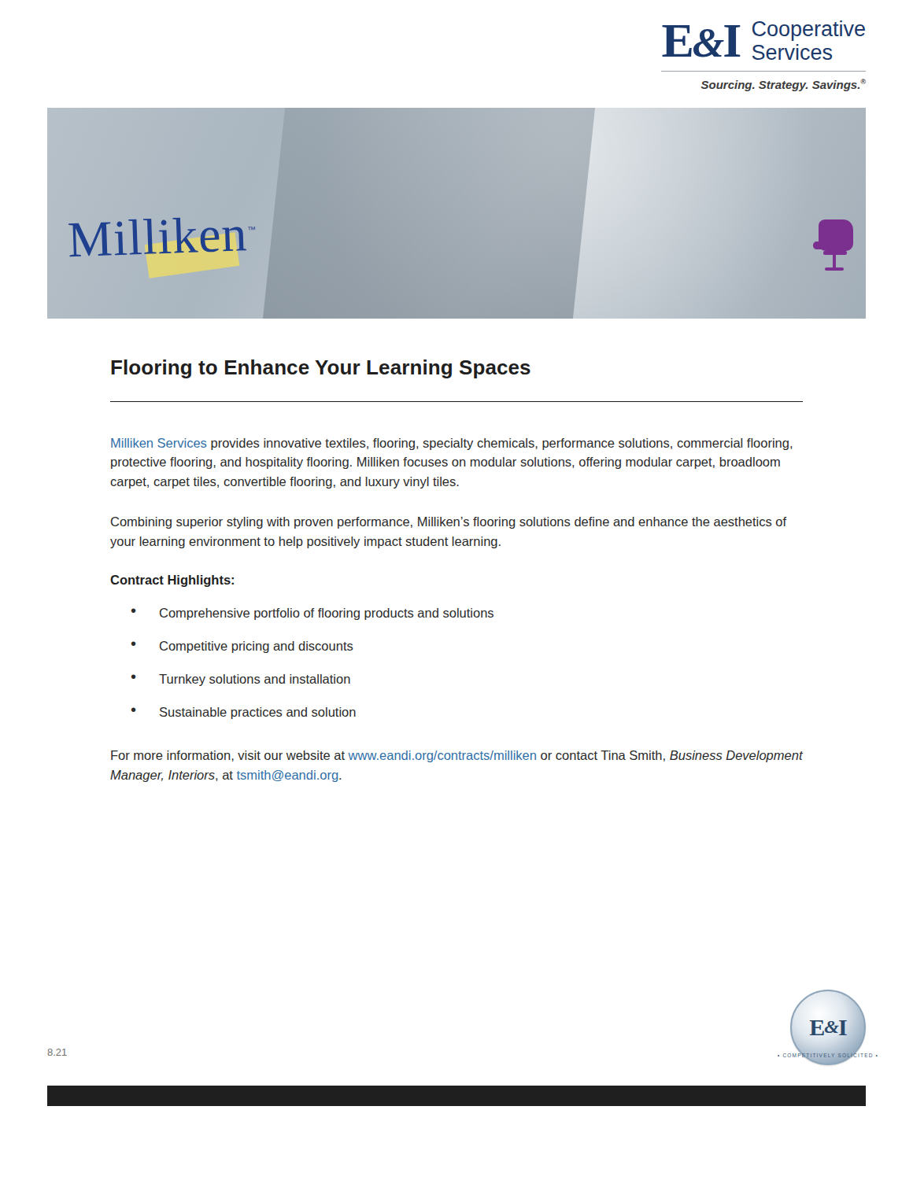E&I
Cooperative
Services
Sourcing. Strategy. Savings.®
Milliken™
Flooring to Enhance Your Learning Spaces
Milliken Services provides innovative textiles, flooring, specialty chemicals, performance solutions, commercial flooring, protective flooring, and hospitality flooring. Milliken focuses on modular solutions, offering modular carpet, broadloom carpet, carpet tiles, convertible flooring, and luxury vinyl tiles.
Combining superior styling with proven performance, Milliken’s flooring solutions define and enhance the aesthetics of your learning environment to help positively impact student learning.
Contract Highlights:
Comprehensive portfolio of flooring products and solutions
Competitive pricing and discounts
Turnkey solutions and installation
Sustainable practices and solution
For more information, visit our website at www.eandi.org/contracts/milliken or contact Tina Smith, Business Development Manager, Interiors, at tsmith@eandi.org.
8.21
E&I
• Competitively Solicited •